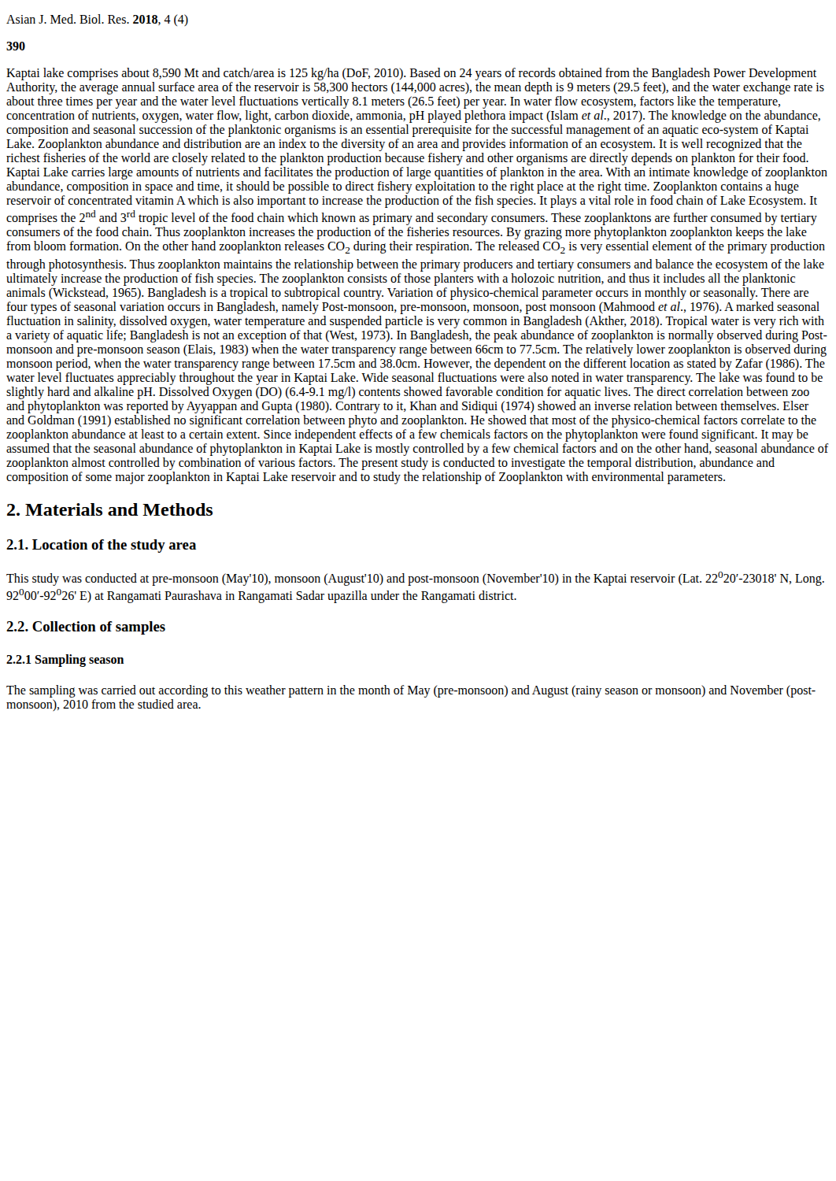Asian J. Med. Biol. Res. 2018, 4 (4)
390
Kaptai lake comprises about 8,590 Mt and catch/area is 125 kg/ha (DoF, 2010). Based on 24 years of records obtained from the Bangladesh Power Development Authority, the average annual surface area of the reservoir is 58,300 hectors (144,000 acres), the mean depth is 9 meters (29.5 feet), and the water exchange rate is about three times per year and the water level fluctuations vertically 8.1 meters (26.5 feet) per year. In water flow ecosystem, factors like the temperature, concentration of nutrients, oxygen, water flow, light, carbon dioxide, ammonia, pH played plethora impact (Islam et al., 2017). The knowledge on the abundance, composition and seasonal succession of the planktonic organisms is an essential prerequisite for the successful management of an aquatic eco-system of Kaptai Lake. Zooplankton abundance and distribution are an index to the diversity of an area and provides information of an ecosystem. It is well recognized that the richest fisheries of the world are closely related to the plankton production because fishery and other organisms are directly depends on plankton for their food. Kaptai Lake carries large amounts of nutrients and facilitates the production of large quantities of plankton in the area. With an intimate knowledge of zooplankton abundance, composition in space and time, it should be possible to direct fishery exploitation to the right place at the right time. Zooplankton contains a huge reservoir of concentrated vitamin A which is also important to increase the production of the fish species. It plays a vital role in food chain of Lake Ecosystem. It comprises the 2nd and 3rd tropic level of the food chain which known as primary and secondary consumers. These zooplanktons are further consumed by tertiary consumers of the food chain. Thus zooplankton increases the production of the fisheries resources. By grazing more phytoplankton zooplankton keeps the lake from bloom formation. On the other hand zooplankton releases CO2 during their respiration. The released CO2 is very essential element of the primary production through photosynthesis. Thus zooplankton maintains the relationship between the primary producers and tertiary consumers and balance the ecosystem of the lake ultimately increase the production of fish species. The zooplankton consists of those planters with a holozoic nutrition, and thus it includes all the planktonic animals (Wickstead, 1965). Bangladesh is a tropical to subtropical country. Variation of physico-chemical parameter occurs in monthly or seasonally. There are four types of seasonal variation occurs in Bangladesh, namely Post-monsoon, pre-monsoon, monsoon, post monsoon (Mahmood et al., 1976). A marked seasonal fluctuation in salinity, dissolved oxygen, water temperature and suspended particle is very common in Bangladesh (Akther, 2018). Tropical water is very rich with a variety of aquatic life; Bangladesh is not an exception of that (West, 1973). In Bangladesh, the peak abundance of zooplankton is normally observed during Post-monsoon and pre-monsoon season (Elais, 1983) when the water transparency range between 66cm to 77.5cm. The relatively lower zooplankton is observed during monsoon period, when the water transparency range between 17.5cm and 38.0cm. However, the dependent on the different location as stated by Zafar (1986). The water level fluctuates appreciably throughout the year in Kaptai Lake. Wide seasonal fluctuations were also noted in water transparency. The lake was found to be slightly hard and alkaline pH. Dissolved Oxygen (DO) (6.4-9.1 mg/l) contents showed favorable condition for aquatic lives. The direct correlation between zoo and phytoplankton was reported by Ayyappan and Gupta (1980). Contrary to it, Khan and Sidiqui (1974) showed an inverse relation between themselves. Elser and Goldman (1991) established no significant correlation between phyto and zooplankton. He showed that most of the physico-chemical factors correlate to the zooplankton abundance at least to a certain extent. Since independent effects of a few chemicals factors on the phytoplankton were found significant. It may be assumed that the seasonal abundance of phytoplankton in Kaptai Lake is mostly controlled by a few chemical factors and on the other hand, seasonal abundance of zooplankton almost controlled by combination of various factors. The present study is conducted to investigate the temporal distribution, abundance and composition of some major zooplankton in Kaptai Lake reservoir and to study the relationship of Zooplankton with environmental parameters.
2. Materials and Methods
2.1. Location of the study area
This study was conducted at pre-monsoon (May'10), monsoon (August'10) and post-monsoon (November'10) in the Kaptai reservoir (Lat. 22020′-23018' N, Long. 92000′-92026' E) at Rangamati Paurashava in Rangamati Sadar upazilla under the Rangamati district.
2.2. Collection of samples
2.2.1 Sampling season
The sampling was carried out according to this weather pattern in the month of May (pre-monsoon) and August (rainy season or monsoon) and November (post-monsoon), 2010 from the studied area.